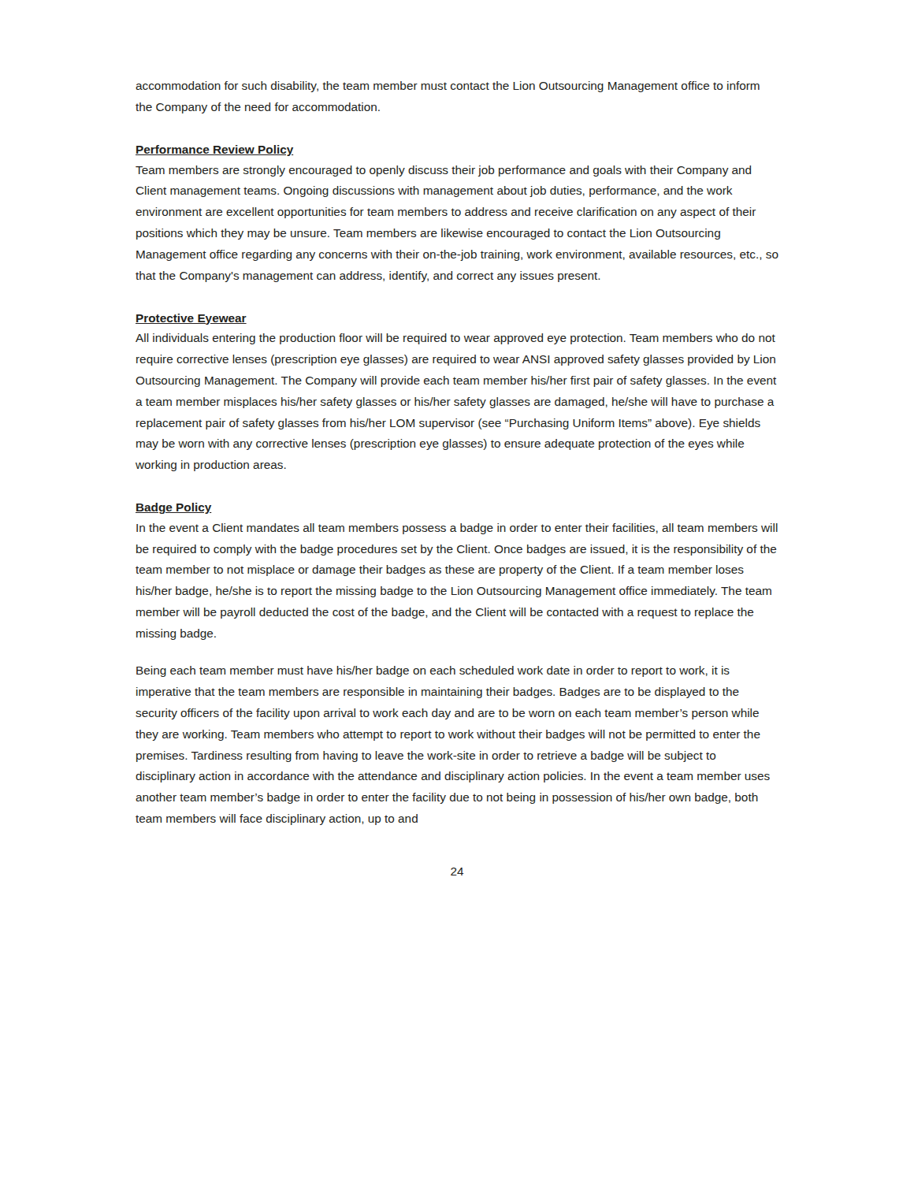accommodation for such disability, the team member must contact the Lion Outsourcing Management office to inform the Company of the need for accommodation.
Performance Review Policy
Team members are strongly encouraged to openly discuss their job performance and goals with their Company and Client management teams. Ongoing discussions with management about job duties, performance, and the work environment are excellent opportunities for team members to address and receive clarification on any aspect of their positions which they may be unsure. Team members are likewise encouraged to contact the Lion Outsourcing Management office regarding any concerns with their on-the-job training, work environment, available resources, etc., so that the Company's management can address, identify, and correct any issues present.
Protective Eyewear
All individuals entering the production floor will be required to wear approved eye protection. Team members who do not require corrective lenses (prescription eye glasses) are required to wear ANSI approved safety glasses provided by Lion Outsourcing Management. The Company will provide each team member his/her first pair of safety glasses. In the event a team member misplaces his/her safety glasses or his/her safety glasses are damaged, he/she will have to purchase a replacement pair of safety glasses from his/her LOM supervisor (see “Purchasing Uniform Items” above). Eye shields may be worn with any corrective lenses (prescription eye glasses) to ensure adequate protection of the eyes while working in production areas.
Badge Policy
In the event a Client mandates all team members possess a badge in order to enter their facilities, all team members will be required to comply with the badge procedures set by the Client. Once badges are issued, it is the responsibility of the team member to not misplace or damage their badges as these are property of the Client. If a team member loses his/her badge, he/she is to report the missing badge to the Lion Outsourcing Management office immediately. The team member will be payroll deducted the cost of the badge, and the Client will be contacted with a request to replace the missing badge.
Being each team member must have his/her badge on each scheduled work date in order to report to work, it is imperative that the team members are responsible in maintaining their badges. Badges are to be displayed to the security officers of the facility upon arrival to work each day and are to be worn on each team member’s person while they are working. Team members who attempt to report to work without their badges will not be permitted to enter the premises. Tardiness resulting from having to leave the work-site in order to retrieve a badge will be subject to disciplinary action in accordance with the attendance and disciplinary action policies. In the event a team member uses another team member’s badge in order to enter the facility due to not being in possession of his/her own badge, both team members will face disciplinary action, up to and
24